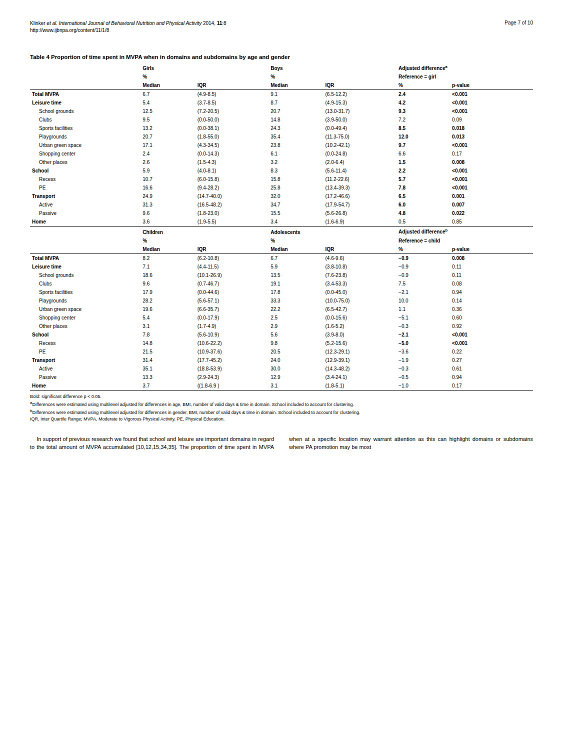Klinker et al. International Journal of Behavioral Nutrition and Physical Activity 2014, 11:8
http://www.ijbnpa.org/content/11/1/8
Page 7 of 10
Table 4 Proportion of time spent in MVPA when in domains and subdomains by age and gender
| | Girls | Boys | Adjusted difference a |
| --- | --- | --- | --- |
| | % | % | Reference = girl |
| | Median | IQR | Median | IQR | % | p-value |
| Total MVPA | 6.7 | (4.9-8.5) | 9.1 | (6.5-12.2) | 2.4 | <0.001 |
| Leisure time | 5.4 | (3.7-8.5) | 8.7 | (4.9-15.3) | 4.2 | <0.001 |
| School grounds | 12.5 | (7.2-20.5) | 20.7 | (13.0-31.7) | 9.3 | <0.001 |
| Clubs | 9.5 | (0.0-50.0) | 14.8 | (3.9-50.0) | 7.2 | 0.09 |
| Sports facilities | 13.2 | (0.0-38.1) | 24.3 | (0.0-49.4) | 8.5 | 0.018 |
| Playgrounds | 20.7 | (1.8-55.0) | 35.4 | (11.3-75.0) | 12.0 | 0.013 |
| Urban green space | 17.1 | (4.3-34.5) | 23.8 | (10.2-42.1) | 9.7 | <0.001 |
| Shopping center | 2.4 | (0.0-14.3) | 6.1 | (0.0-24.8) | 6.6 | 0.17 |
| Other places | 2.6 | (1.5-4.3) | 3.2 | (2.0-6.4) | 1.5 | 0.008 |
| School | 5.9 | (4.0-8.1) | 8.3 | (5.6-11.4) | 2.2 | <0.001 |
| Recess | 10.7 | (6.0-15.8) | 15.8 | (11.2-22.6) | 5.7 | <0.001 |
| PE | 16.6 | (9.4-28.2) | 25.8 | (13.4-39.3) | 7.8 | <0.001 |
| Transport | 24.9 | (14.7-40.0) | 32.0 | (17.2-46.6) | 6.5 | 0.001 |
| Active | 31.3 | (16.5-48.2) | 34.7 | (17.9-54.7) | 6.0 | 0.007 |
| Passive | 9.6 | (1.8-23.0) | 15.5 | (5.6-26.8) | 4.8 | 0.022 |
| Home | 3.6 | (1.9-5.5) | 3.4 | (1.6-6.9) | 0.5 | 0.85 |
| | Children | Adolescents | Adjusted difference b |
| | % | % | Reference = child |
| | Median | IQR | Median | IQR | % | p-value |
| Total MVPA | 8.2 | (6.2-10.8) | 6.7 | (4.6-9.6) | −0.9 | 0.008 |
| Leisure time | 7.1 | (4.4-11.5) | 5.9 | (3.8-10.8) | −0.9 | 0.11 |
| School grounds | 18.6 | (10.1-26.9) | 13.5 | (7.6-23.8) | −0.9 | 0.11 |
| Clubs | 9.6 | (0.7-46.7) | 19.1 | (3.4-53.3) | 7.5 | 0.08 |
| Sports facilities | 17.9 | (0.0-44.6) | 17.8 | (0.0-45.0) | −2.1 | 0.94 |
| Playgrounds | 28.2 | (5.6-57.1) | 33.3 | (10.0-75.0) | 10.0 | 0.14 |
| Urban green space | 19.6 | (6.6-35.7) | 22.2 | (6.5-42.7) | 1.1 | 0.36 |
| Shopping center | 5.4 | (0.0-17.9) | 2.5 | (0.0-15.6) | −5.1 | 0.60 |
| Other places | 3.1 | (1.7-4.9) | 2.9 | (1.6-5.2) | −0.3 | 0.92 |
| School | 7.8 | (5.6-10.9) | 5.6 | (3.9-8.0) | −2.1 | <0.001 |
| Recess | 14.8 | (10.6-22.2) | 9.8 | (5.2-15.6) | −5.0 | <0.001 |
| PE | 21.5 | (10.9-37.6) | 20.5 | (12.3-29.1) | −3.6 | 0.22 |
| Transport | 31.4 | (17.7-45.2) | 24.0 | (12.9-39.1) | −1.9 | 0.27 |
| Active | 35.1 | (18.8-53.9) | 30.0 | (14.3-48.2) | −0.3 | 0.61 |
| Passive | 13.3 | (2.9-24.3) | 12.9 | (3.4-24.1) | −0.5 | 0.94 |
| Home | 3.7 | ((1.8-6.9 ) | 3.1 | (1.8-5.1) | −1.0 | 0.17 |
Bold: significant difference p < 0.05.
aDifferences were estimated using multilevel adjusted for differences in age, BMI, number of valid days & time in domain. School included to account for clustering.
bDifferences were estimated using multilevel adjusted for differences in gender, BMI, number of valid days & time in domain. School included to account for clustering.
IQR, Inter Quartile Range; MVPA, Moderate to Vigorous Physical Activity, PE, Physical Education.
In support of previous research we found that school and leisure are important domains in regard to the total amount of MVPA accumulated [10,12,15,34,35]. The proportion of time spent in MVPA when at a specific location may warrant attention as this can highlight domains or subdomains where PA promotion may be most